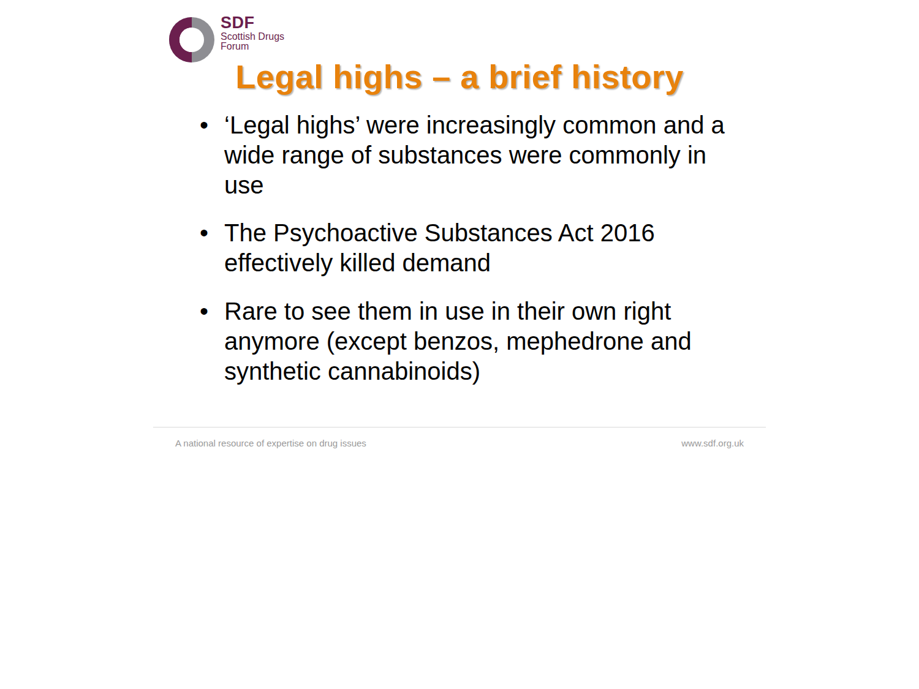SDF
Scottish Drugs
Forum
Legal highs – a brief history
‘Legal highs’ were increasingly common and a wide range of substances were commonly in use
The Psychoactive Substances Act 2016 effectively killed demand
Rare to see them in use in their own right anymore (except benzos, mephedrone and synthetic cannabinoids)
A national resource of expertise on drug issues www.sdf.org.uk